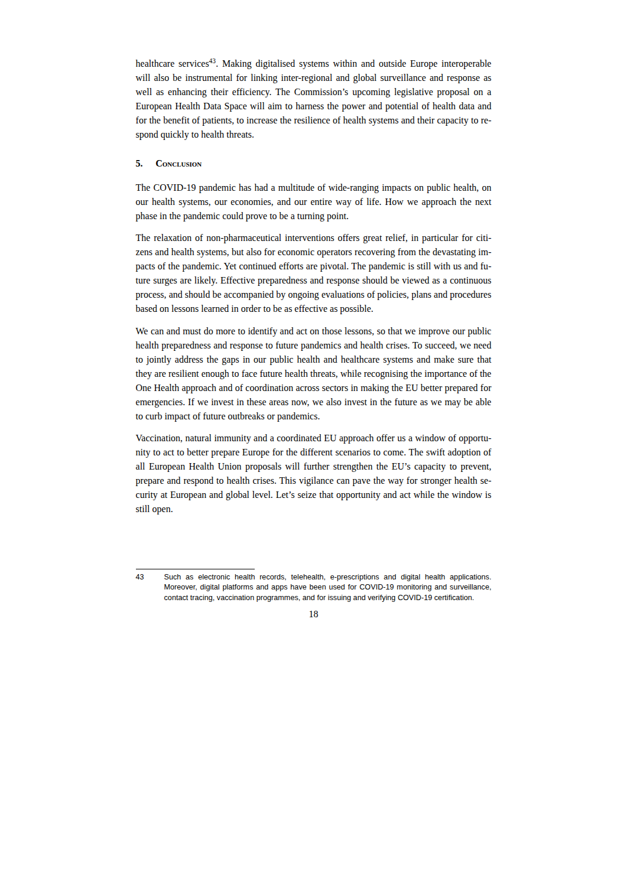healthcare services43. Making digitalised systems within and outside Europe interoperable will also be instrumental for linking inter-regional and global surveillance and response as well as enhancing their efficiency. The Commission’s upcoming legislative proposal on a European Health Data Space will aim to harness the power and potential of health data and for the benefit of patients, to increase the resilience of health systems and their capacity to respond quickly to health threats.
5. Conclusion
The COVID-19 pandemic has had a multitude of wide-ranging impacts on public health, on our health systems, our economies, and our entire way of life. How we approach the next phase in the pandemic could prove to be a turning point.
The relaxation of non-pharmaceutical interventions offers great relief, in particular for citizens and health systems, but also for economic operators recovering from the devastating impacts of the pandemic. Yet continued efforts are pivotal. The pandemic is still with us and future surges are likely. Effective preparedness and response should be viewed as a continuous process, and should be accompanied by ongoing evaluations of policies, plans and procedures based on lessons learned in order to be as effective as possible.
We can and must do more to identify and act on those lessons, so that we improve our public health preparedness and response to future pandemics and health crises. To succeed, we need to jointly address the gaps in our public health and healthcare systems and make sure that they are resilient enough to face future health threats, while recognising the importance of the One Health approach and of coordination across sectors in making the EU better prepared for emergencies. If we invest in these areas now, we also invest in the future as we may be able to curb impact of future outbreaks or pandemics.
Vaccination, natural immunity and a coordinated EU approach offer us a window of opportunity to act to better prepare Europe for the different scenarios to come. The swift adoption of all European Health Union proposals will further strengthen the EU’s capacity to prevent, prepare and respond to health crises. This vigilance can pave the way for stronger health security at European and global level. Let’s seize that opportunity and act while the window is still open.
43
Such as electronic health records, telehealth, e-prescriptions and digital health applications. Moreover, digital platforms and apps have been used for COVID-19 monitoring and surveillance, contact tracing, vaccination programmes, and for issuing and verifying COVID-19 certification.
18